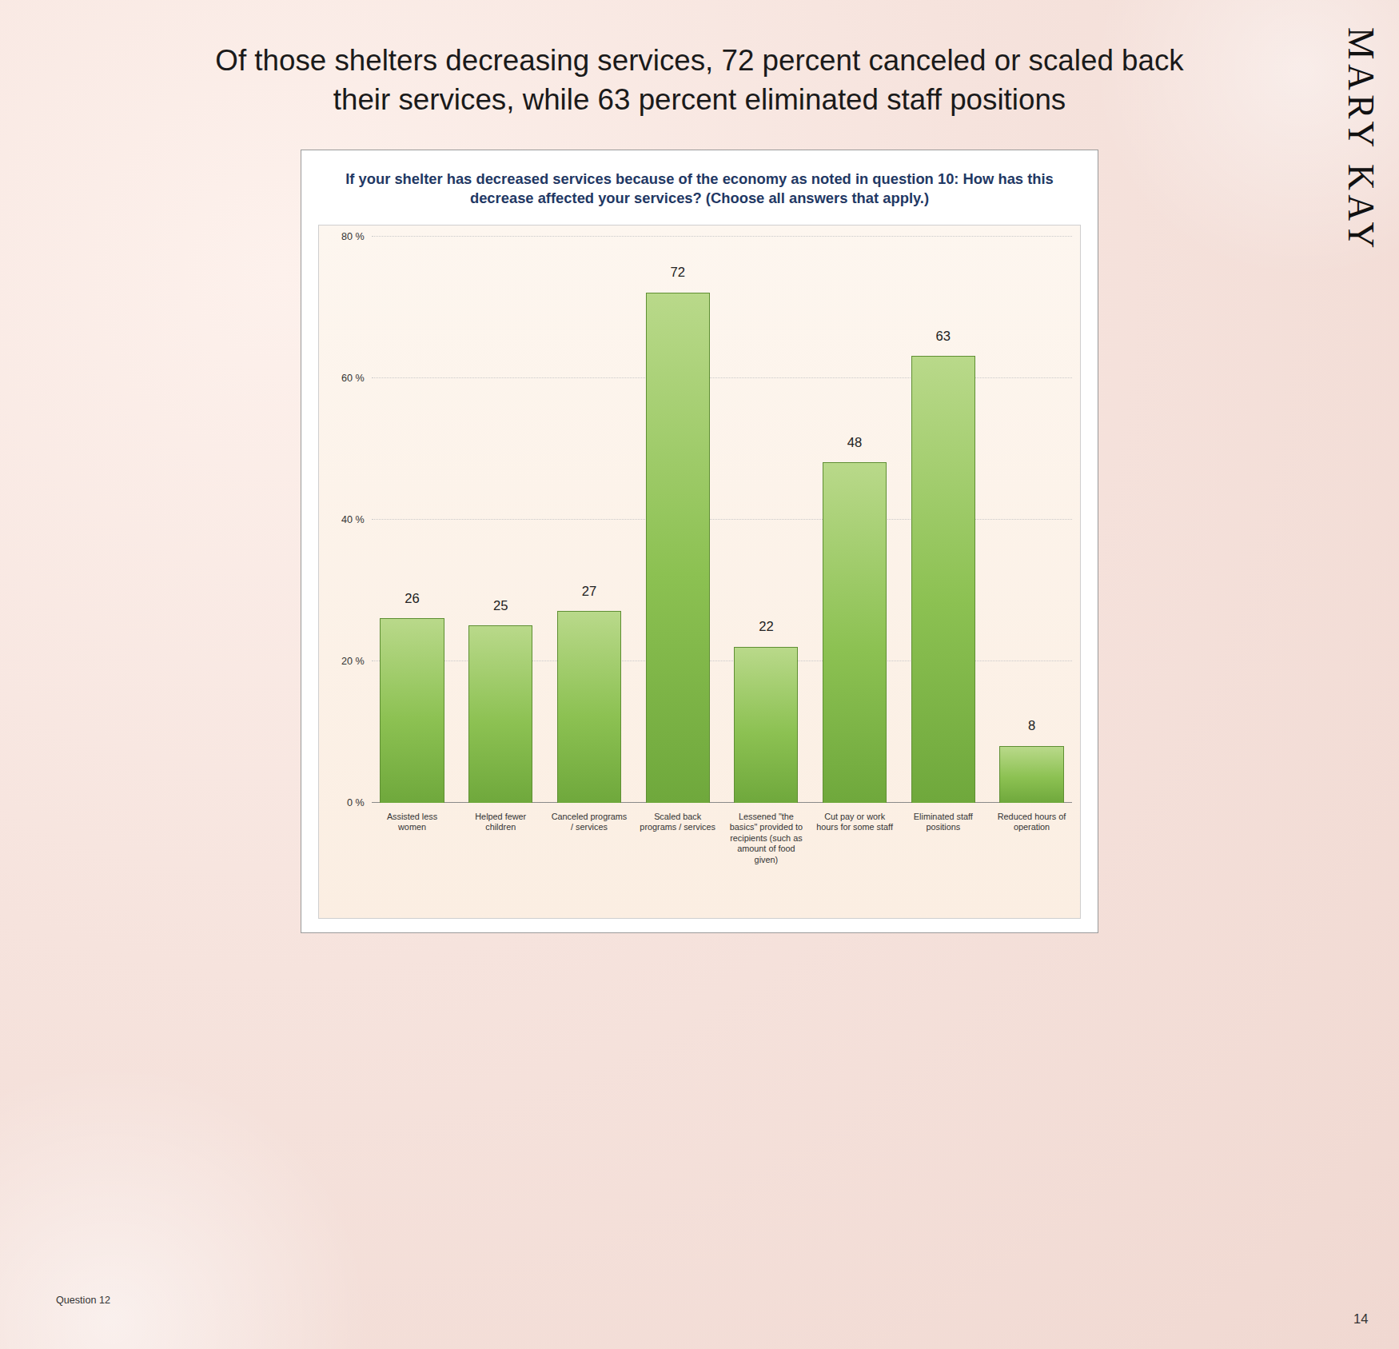MARY KAY
Of those shelters decreasing services, 72 percent canceled or scaled back their services, while 63 percent eliminated staff positions
If your shelter has decreased services because of the economy as noted in question 10: How has this decrease affected your services? (Choose all answers that apply.)
80 % 60 % 40 % 20 % 0 %
26
25
27
72
22
48
63
8
Assisted less women
Helped fewer children
Canceled programs / services
Scaled back programs / services
Lessened "the basics" provided to recipients (such as amount of food given)
Cut pay or work hours for some staff
Eliminated staff positions
Reduced hours of operation
Question 12
14